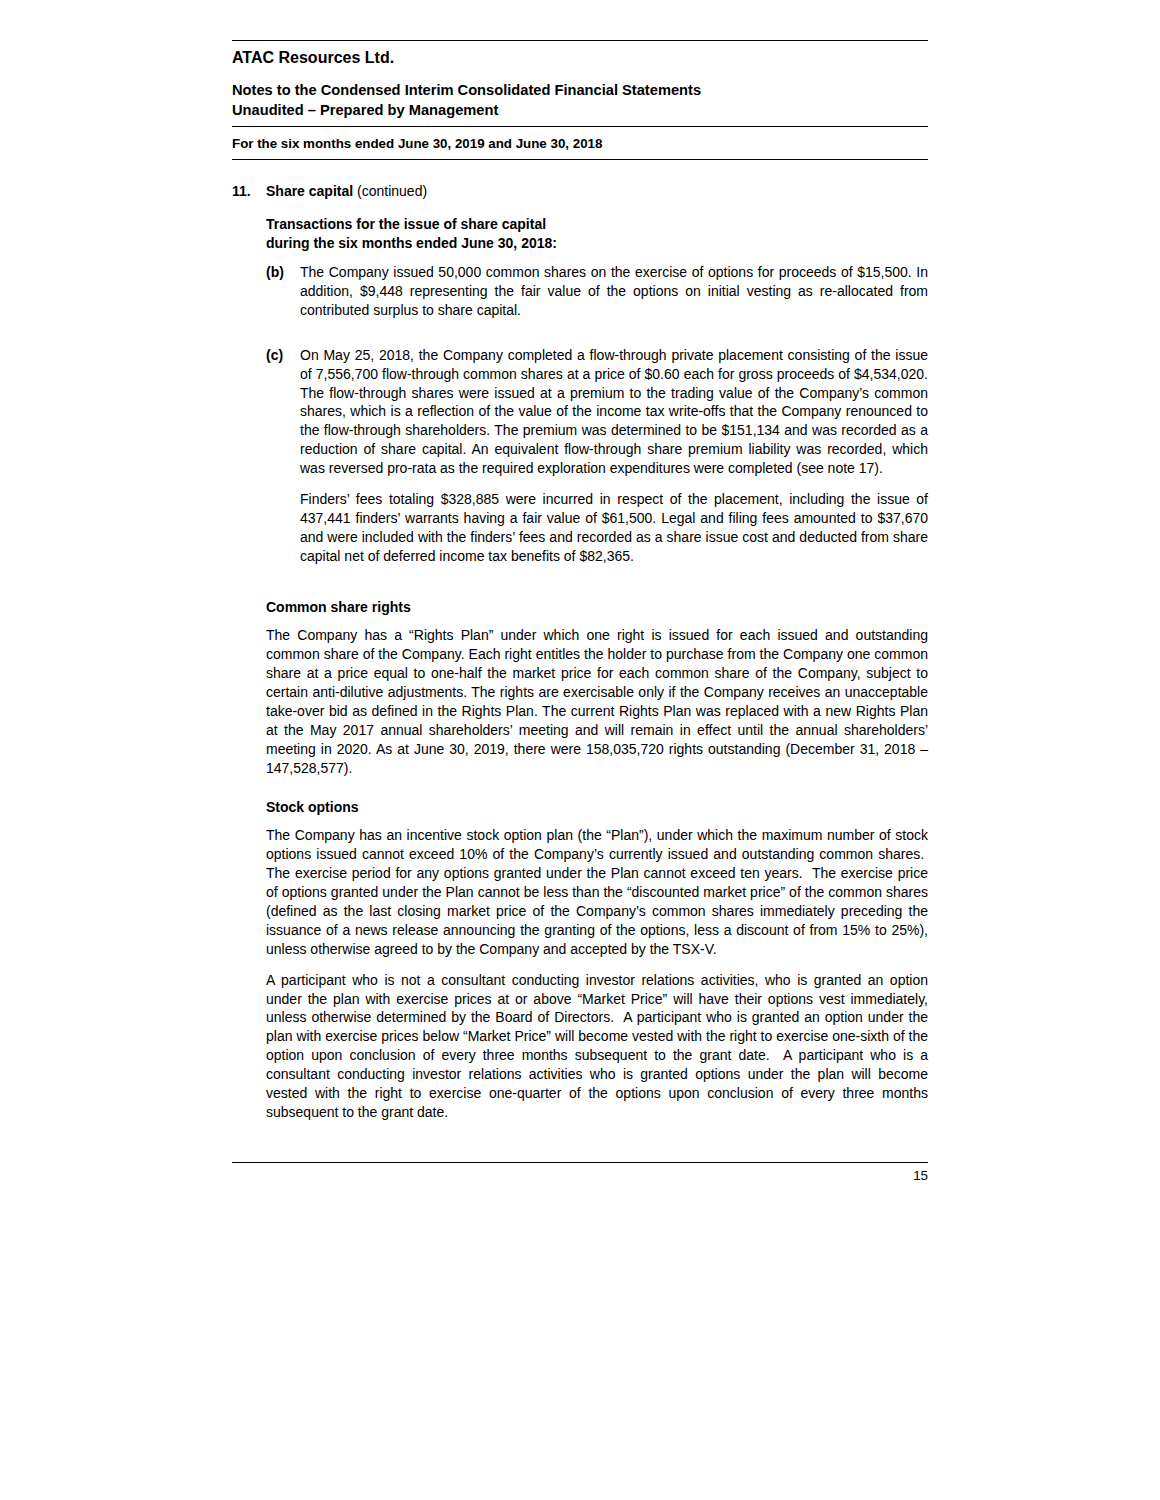ATAC Resources Ltd.
Notes to the Condensed Interim Consolidated Financial Statements
Unaudited – Prepared by Management
For the six months ended June 30, 2019 and June 30, 2018
11. Share capital (continued)
Transactions for the issue of share capital
during the six months ended June 30, 2018:
(b)
The Company issued 50,000 common shares on the exercise of options for proceeds of $15,500. In addition, $9,448 representing the fair value of the options on initial vesting as re-allocated from contributed surplus to share capital.
(c)
On May 25, 2018, the Company completed a flow-through private placement consisting of the issue of 7,556,700 flow-through common shares at a price of $0.60 each for gross proceeds of $4,534,020. The flow-through shares were issued at a premium to the trading value of the Company’s common shares, which is a reflection of the value of the income tax write-offs that the Company renounced to the flow-through shareholders. The premium was determined to be $151,134 and was recorded as a reduction of share capital. An equivalent flow-through share premium liability was recorded, which was reversed pro-rata as the required exploration expenditures were completed (see note 17).
Finders’ fees totaling $328,885 were incurred in respect of the placement, including the issue of 437,441 finders’ warrants having a fair value of $61,500. Legal and filing fees amounted to $37,670 and were included with the finders’ fees and recorded as a share issue cost and deducted from share capital net of deferred income tax benefits of $82,365.
Common share rights
The Company has a “Rights Plan” under which one right is issued for each issued and outstanding common share of the Company. Each right entitles the holder to purchase from the Company one common share at a price equal to one-half the market price for each common share of the Company, subject to certain anti-dilutive adjustments. The rights are exercisable only if the Company receives an unacceptable take-over bid as defined in the Rights Plan. The current Rights Plan was replaced with a new Rights Plan at the May 2017 annual shareholders’ meeting and will remain in effect until the annual shareholders’ meeting in 2020. As at June 30, 2019, there were 158,035,720 rights outstanding (December 31, 2018 – 147,528,577).
Stock options
The Company has an incentive stock option plan (the “Plan”), under which the maximum number of stock options issued cannot exceed 10% of the Company’s currently issued and outstanding common shares. The exercise period for any options granted under the Plan cannot exceed ten years. The exercise price of options granted under the Plan cannot be less than the “discounted market price” of the common shares (defined as the last closing market price of the Company’s common shares immediately preceding the issuance of a news release announcing the granting of the options, less a discount of from 15% to 25%), unless otherwise agreed to by the Company and accepted by the TSX-V.
A participant who is not a consultant conducting investor relations activities, who is granted an option under the plan with exercise prices at or above “Market Price” will have their options vest immediately, unless otherwise determined by the Board of Directors. A participant who is granted an option under the plan with exercise prices below “Market Price” will become vested with the right to exercise one-sixth of the option upon conclusion of every three months subsequent to the grant date. A participant who is a consultant conducting investor relations activities who is granted options under the plan will become vested with the right to exercise one-quarter of the options upon conclusion of every three months subsequent to the grant date.
15